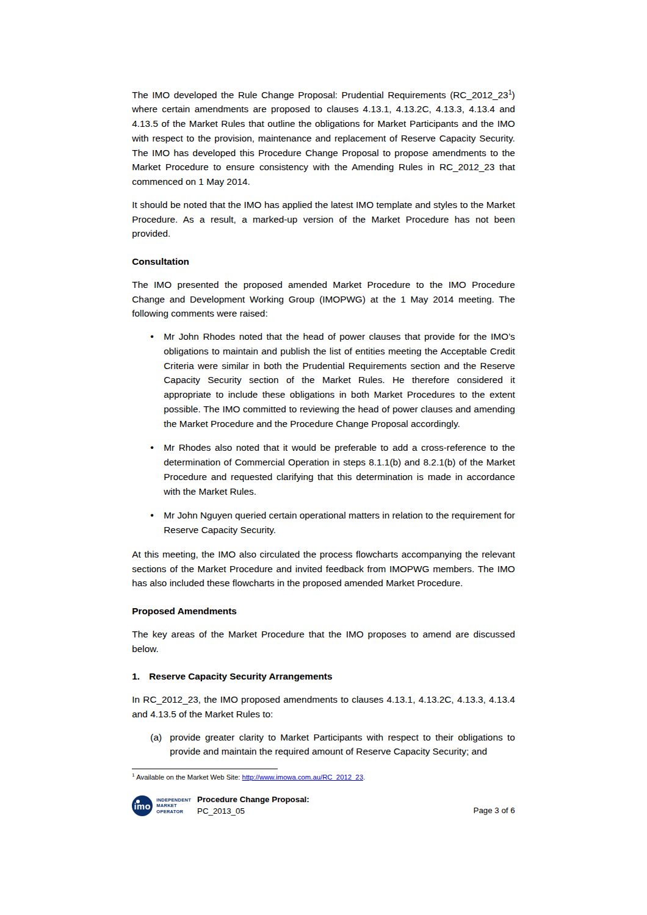The IMO developed the Rule Change Proposal: Prudential Requirements (RC_2012_231) where certain amendments are proposed to clauses 4.13.1, 4.13.2C, 4.13.3, 4.13.4 and 4.13.5 of the Market Rules that outline the obligations for Market Participants and the IMO with respect to the provision, maintenance and replacement of Reserve Capacity Security. The IMO has developed this Procedure Change Proposal to propose amendments to the Market Procedure to ensure consistency with the Amending Rules in RC_2012_23 that commenced on 1 May 2014.
It should be noted that the IMO has applied the latest IMO template and styles to the Market Procedure. As a result, a marked-up version of the Market Procedure has not been provided.
Consultation
The IMO presented the proposed amended Market Procedure to the IMO Procedure Change and Development Working Group (IMOPWG) at the 1 May 2014 meeting. The following comments were raised:
Mr John Rhodes noted that the head of power clauses that provide for the IMO’s obligations to maintain and publish the list of entities meeting the Acceptable Credit Criteria were similar in both the Prudential Requirements section and the Reserve Capacity Security section of the Market Rules. He therefore considered it appropriate to include these obligations in both Market Procedures to the extent possible. The IMO committed to reviewing the head of power clauses and amending the Market Procedure and the Procedure Change Proposal accordingly.
Mr Rhodes also noted that it would be preferable to add a cross-reference to the determination of Commercial Operation in steps 8.1.1(b) and 8.2.1(b) of the Market Procedure and requested clarifying that this determination is made in accordance with the Market Rules.
Mr John Nguyen queried certain operational matters in relation to the requirement for Reserve Capacity Security.
At this meeting, the IMO also circulated the process flowcharts accompanying the relevant sections of the Market Procedure and invited feedback from IMOPWG members. The IMO has also included these flowcharts in the proposed amended Market Procedure.
Proposed Amendments
The key areas of the Market Procedure that the IMO proposes to amend are discussed below.
1. Reserve Capacity Security Arrangements
In RC_2012_23, the IMO proposed amendments to clauses 4.13.1, 4.13.2C, 4.13.3, 4.13.4 and 4.13.5 of the Market Rules to:
provide greater clarity to Market Participants with respect to their obligations to provide and maintain the required amount of Reserve Capacity Security; and
1 Available on the Market Web Site: http://www.imowa.com.au/RC_2012_23.
Independent
Market
Operator
Procedure Change Proposal:
PC_2013_05
Page 3 of 6